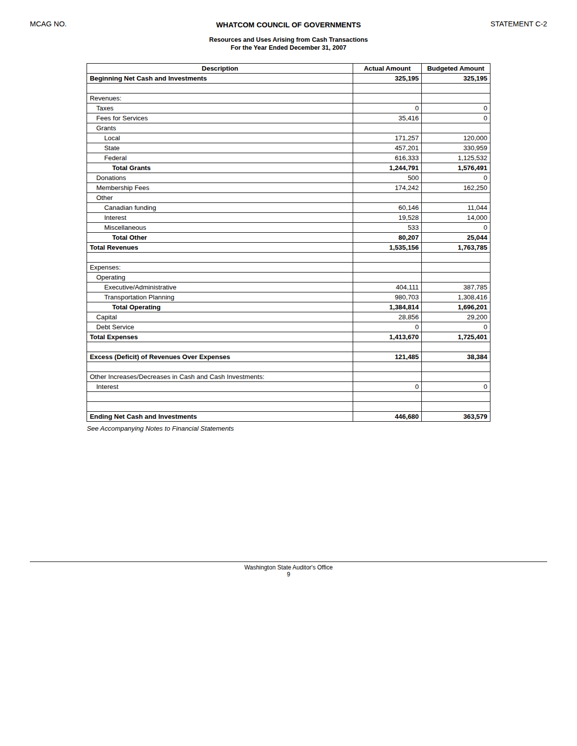MCAG NO. STATEMENT C-2
WHATCOM COUNCIL OF GOVERNMENTS
Resources and Uses Arising from Cash Transactions
For the Year Ended December 31, 2007
| Description | Actual Amount | Budgeted Amount |
| --- | --- | --- |
| Beginning Net Cash and Investments | 325,195 | 325,195 |
| Revenues: | | |
| Taxes | 0 | 0 |
| Fees for Services | 35,416 | 0 |
| Grants | | |
| Local | 171,257 | 120,000 |
| State | 457,201 | 330,959 |
| Federal | 616,333 | 1,125,532 |
| Total Grants | 1,244,791 | 1,576,491 |
| Donations | 500 | 0 |
| Membership Fees | 174,242 | 162,250 |
| Other | | |
| Canadian funding | 60,146 | 11,044 |
| Interest | 19,528 | 14,000 |
| Miscellaneous | 533 | 0 |
| Total Other | 80,207 | 25,044 |
| Total Revenues | 1,535,156 | 1,763,785 |
| Expenses: | | |
| Operating | | |
| Executive/Administrative | 404,111 | 387,785 |
| Transportation Planning | 980,703 | 1,308,416 |
| Total Operating | 1,384,814 | 1,696,201 |
| Capital | 28,856 | 29,200 |
| Debt Service | 0 | 0 |
| Total Expenses | 1,413,670 | 1,725,401 |
| Excess (Deficit) of Revenues Over Expenses | 121,485 | 38,384 |
| Other Increases/Decreases in Cash and Cash Investments: | | |
| Interest | 0 | 0 |
| Ending Net Cash and Investments | 446,680 | 363,579 |
See Accompanying Notes to Financial Statements
Washington State Auditor's Office
9